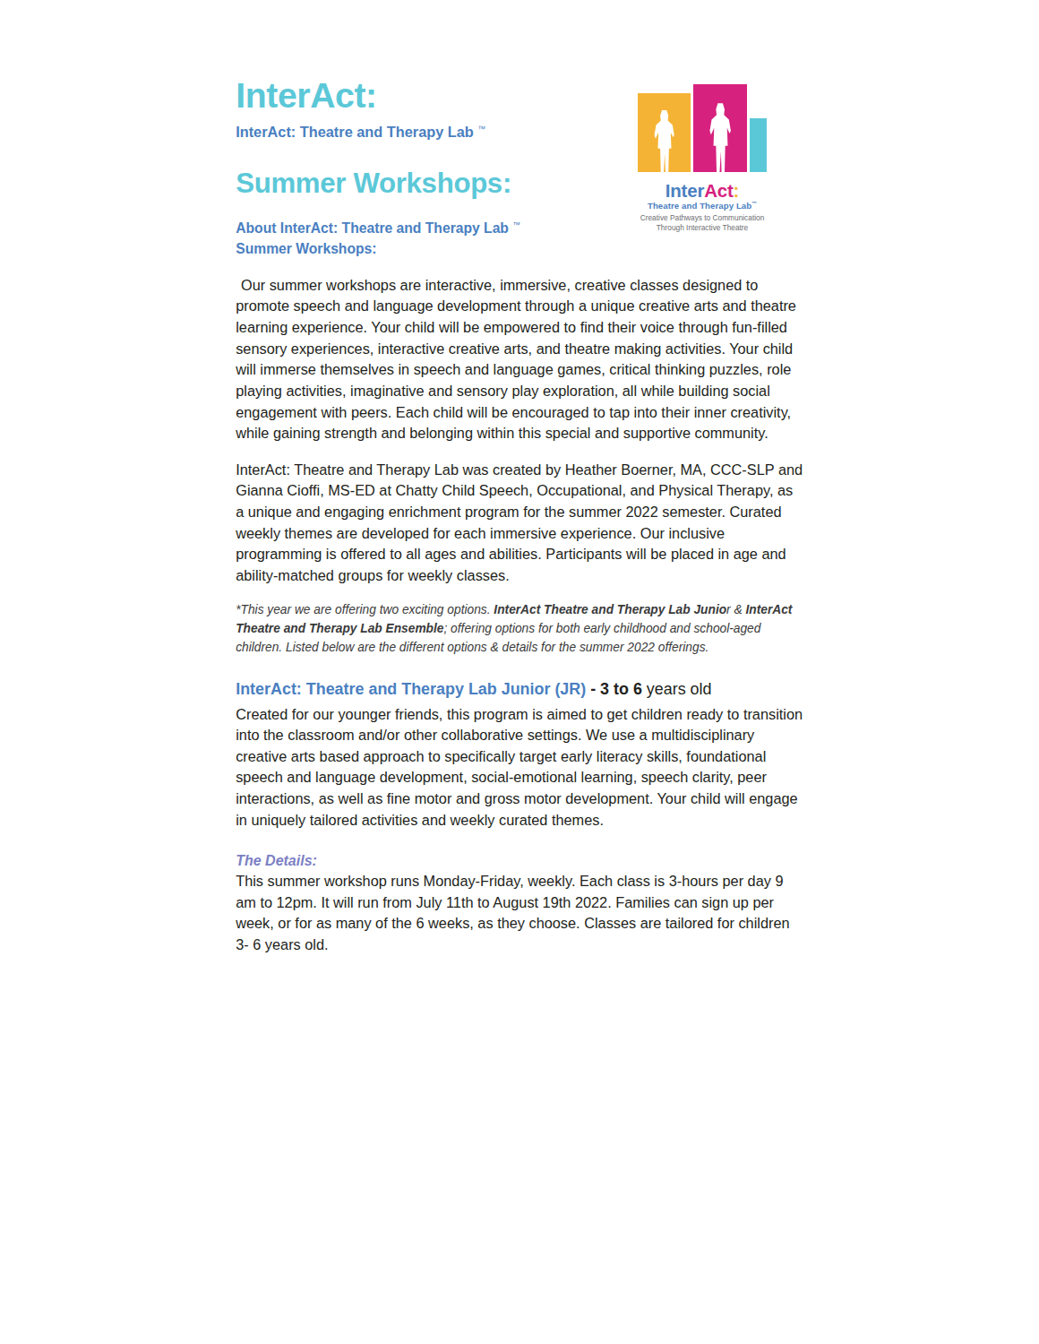InterAct:
InterAct: Theatre and Therapy Lab ™
Summer Workshops:
About InterAct: Theatre and Therapy Lab ™ Summer Workshops:
Inter Act:
Theatre and Therapy Lab™
Creative Pathways to Communication
Through Interactive Theatre
Our summer workshops are interactive, immersive, creative classes designed to promote speech and language development through a unique creative arts and theatre learning experience. Your child will be empowered to find their voice through fun-filled sensory experiences, interactive creative arts, and theatre making activities. Your child will immerse themselves in speech and language games, critical thinking puzzles, role playing activities, imaginative and sensory play exploration, all while building social engagement with peers. Each child will be encouraged to tap into their inner creativity, while gaining strength and belonging within this special and supportive community.
InterAct: Theatre and Therapy Lab was created by Heather Boerner, MA, CCC-SLP and Gianna Cioffi, MS-ED at Chatty Child Speech, Occupational, and Physical Therapy, as a unique and engaging enrichment program for the summer 2022 semester. Curated weekly themes are developed for each immersive experience. Our inclusive programming is offered to all ages and abilities. Participants will be placed in age and ability-matched groups for weekly classes.
*This year we are offering two exciting options. InterAct Theatre and Therapy Lab Junior & InterAct Theatre and Therapy Lab Ensemble; offering options for both early childhood and school-aged children. Listed below are the different options & details for the summer 2022 offerings.
InterAct: Theatre and Therapy Lab Junior (JR) - 3 to 6 years old
Created for our younger friends, this program is aimed to get children ready to transition into the classroom and/or other collaborative settings. We use a multidisciplinary creative arts based approach to specifically target early literacy skills, foundational speech and language development, social-emotional learning, speech clarity, peer interactions, as well as fine motor and gross motor development. Your child will engage in uniquely tailored activities and weekly curated themes.
The Details:
This summer workshop runs Monday-Friday, weekly. Each class is 3-hours per day 9 am to 12pm. It will run from July 11th to August 19th 2022. Families can sign up per week, or for as many of the 6 weeks, as they choose. Classes are tailored for children 3- 6 years old.